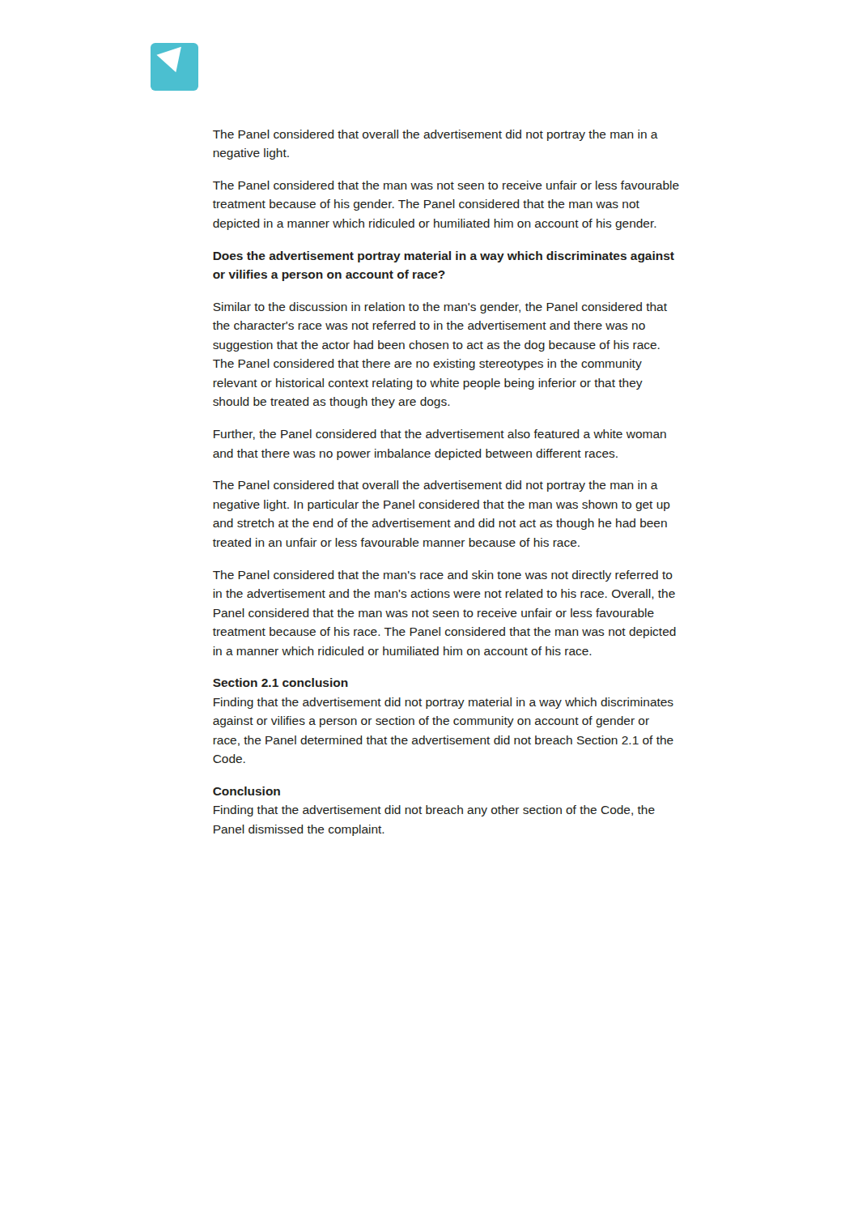The Panel considered that overall the advertisement did not portray the man in a negative light.
The Panel considered that the man was not seen to receive unfair or less favourable treatment because of his gender. The Panel considered that the man was not depicted in a manner which ridiculed or humiliated him on account of his gender.
Does the advertisement portray material in a way which discriminates against or vilifies a person on account of race?
Similar to the discussion in relation to the man's gender, the Panel considered that the character's race was not referred to in the advertisement and there was no suggestion that the actor had been chosen to act as the dog because of his race. The Panel considered that there are no existing stereotypes in the community relevant or historical context relating to white people being inferior or that they should be treated as though they are dogs.
Further, the Panel considered that the advertisement also featured a white woman and that there was no power imbalance depicted between different races.
The Panel considered that overall the advertisement did not portray the man in a negative light. In particular the Panel considered that the man was shown to get up and stretch at the end of the advertisement and did not act as though he had been treated in an unfair or less favourable manner because of his race.
The Panel considered that the man's race and skin tone was not directly referred to in the advertisement and the man's actions were not related to his race. Overall, the Panel considered that the man was not seen to receive unfair or less favourable treatment because of his race. The Panel considered that the man was not depicted in a manner which ridiculed or humiliated him on account of his race.
Section 2.1 conclusion
Finding that the advertisement did not portray material in a way which discriminates against or vilifies a person or section of the community on account of gender or race, the Panel determined that the advertisement did not breach Section 2.1 of the Code.
Conclusion
Finding that the advertisement did not breach any other section of the Code, the Panel dismissed the complaint.